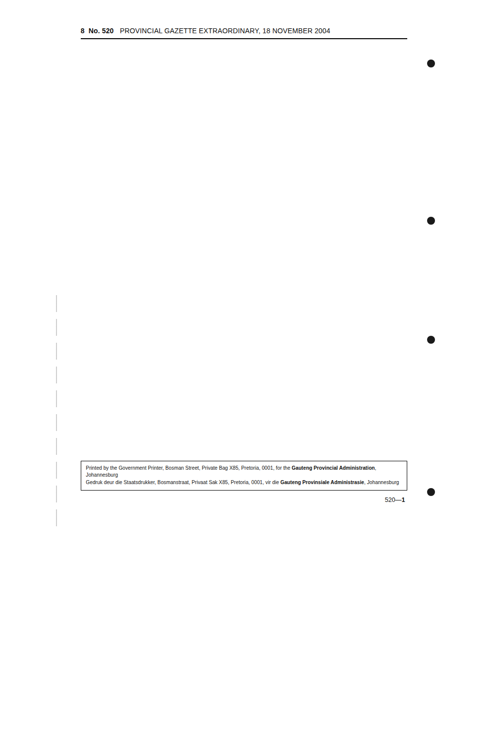8 No. 520 PROVINCIAL GAZETTE EXTRAORDINARY, 18 NOVEMBER 2004
Printed by the Government Printer, Bosman Street, Private Bag X85, Pretoria, 0001, for the Gauteng Provincial Administration, Johannesburg
Gedruk deur die Staatsdrukker, Bosmanstraat, Privaat Sak X85, Pretoria, 0001, vir die Gauteng Provinsiale Administrasie, Johannesburg
520—1